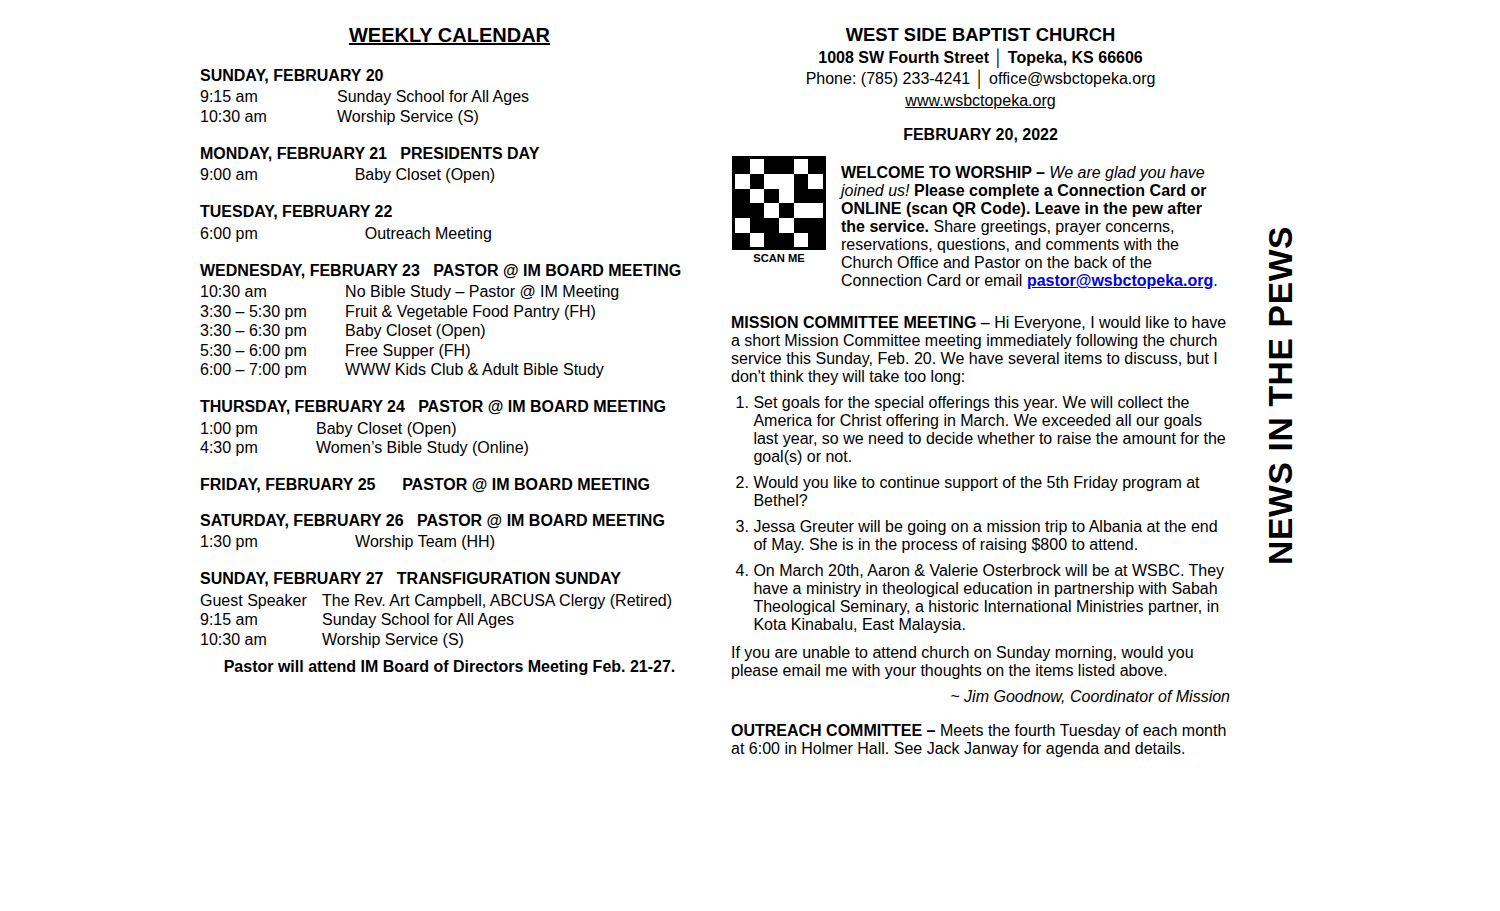WEEKLY CALENDAR
SUNDAY, FEBRUARY 20
| 9:15 am | Sunday School for All Ages |
| 10:30 am | Worship Service (S) |
MONDAY, FEBRUARY 21 PRESIDENTS DAY
| 9:00 am | Baby Closet (Open) |
TUESDAY, FEBRUARY 22
| 6:00 pm | Outreach Meeting |
WEDNESDAY, FEBRUARY 23 PASTOR @ IM BOARD MEETING
| 10:30 am | No Bible Study – Pastor @ IM Meeting |
| 3:30 – 5:30 pm | Fruit & Vegetable Food Pantry (FH) |
| 3:30 – 6:30 pm | Baby Closet (Open) |
| 5:30 – 6:00 pm | Free Supper (FH) |
| 6:00 – 7:00 pm | WWW Kids Club & Adult Bible Study |
THURSDAY, FEBRUARY 24 PASTOR @ IM BOARD MEETING
| 1:00 pm | Baby Closet (Open) |
| 4:30 pm | Women’s Bible Study (Online) |
FRIDAY, FEBRUARY 25 PASTOR @ IM BOARD MEETING
SATURDAY, FEBRUARY 26 PASTOR @ IM BOARD MEETING
| 1:30 pm | Worship Team (HH) |
SUNDAY, FEBRUARY 27 TRANSFIGURATION SUNDAY
| Guest Speaker | The Rev. Art Campbell, ABCUSA Clergy (Retired) |
| 9:15 am | Sunday School for All Ages |
| 10:30 am | Worship Service (S) |
Pastor will attend IM Board of Directors Meeting Feb. 21-27.
WEST SIDE BAPTIST CHURCH
1008 SW Fourth Street │ Topeka, KS 66606
Phone: (785) 233-4241 │ office@wsbctopeka.org
www.wsbctopeka.org
FEBRUARY 20, 2022
SCAN ME
WELCOME TO WORSHIP – We are glad you have joined us! Please complete a Connection Card or ONLINE (scan QR Code). Leave in the pew after the service. Share greetings, prayer concerns, reservations, questions, and comments with the Church Office and Pastor on the back of the Connection Card or email pastor@wsbctopeka.org.
MISSION COMMITTEE MEETING – Hi Everyone, I would like to have a short Mission Committee meeting immediately following the church service this Sunday, Feb. 20. We have several items to discuss, but I don't think they will take too long:
Set goals for the special offerings this year. We will collect the America for Christ offering in March. We exceeded all our goals last year, so we need to decide whether to raise the amount for the goal(s) or not.
Would you like to continue support of the 5th Friday program at Bethel?
Jessa Greuter will be going on a mission trip to Albania at the end of May. She is in the process of raising $800 to attend.
On March 20th, Aaron & Valerie Osterbrock will be at WSBC. They have a ministry in theological education in partnership with Sabah Theological Seminary, a historic International Ministries partner, in Kota Kinabalu, East Malaysia.
If you are unable to attend church on Sunday morning, would you please email me with your thoughts on the items listed above.
~ Jim Goodnow, Coordinator of Mission
OUTREACH COMMITTEE – Meets the fourth Tuesday of each month at 6:00 in Holmer Hall. See Jack Janway for agenda and details.
NEWS IN THE PEWS